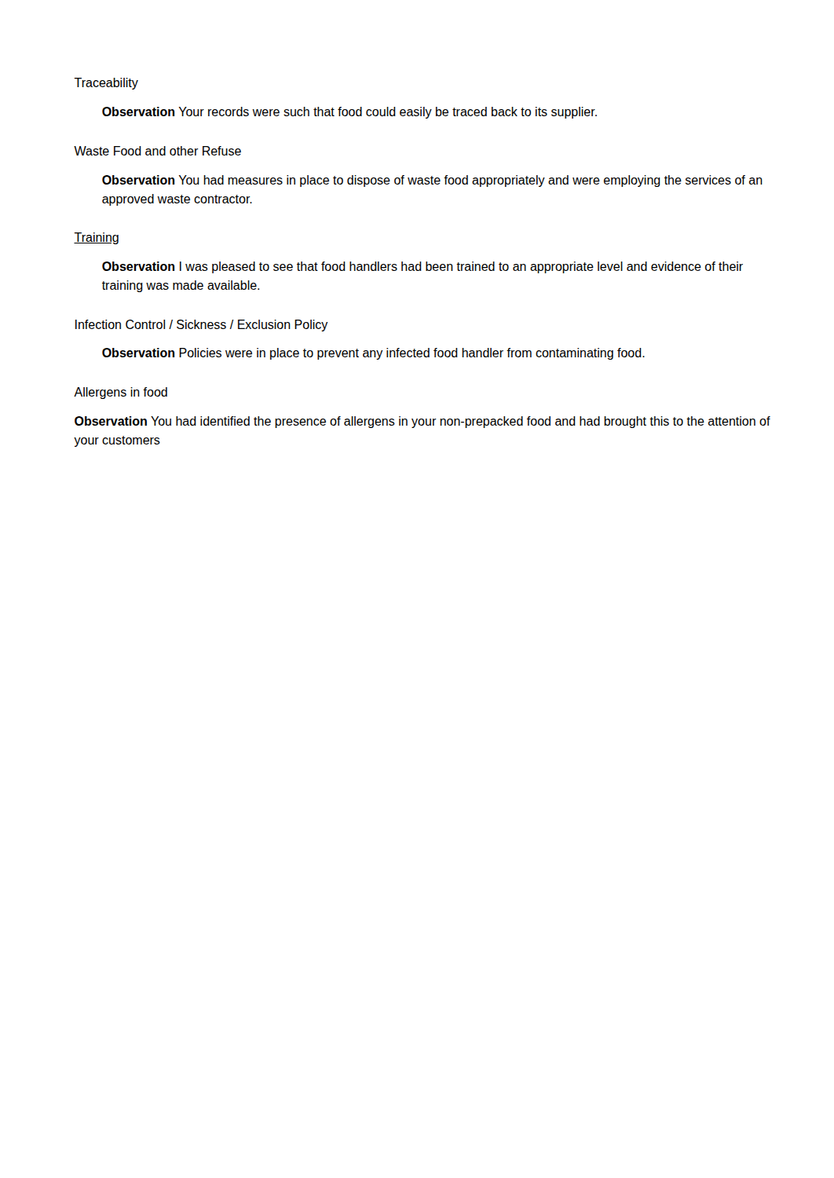Traceability
Observation Your records were such that food could easily be traced back to its supplier.
Waste Food and other Refuse
Observation You had measures in place to dispose of waste food appropriately and were employing the services of an approved waste contractor.
Training
Observation I was pleased to see that food handlers had been trained to an appropriate level and evidence of their training was made available.
Infection Control / Sickness / Exclusion Policy
Observation Policies were in place to prevent any infected food handler from contaminating food.
Allergens in food
Observation You had identified the presence of allergens in your non-prepacked food and had brought this to the attention of your customers